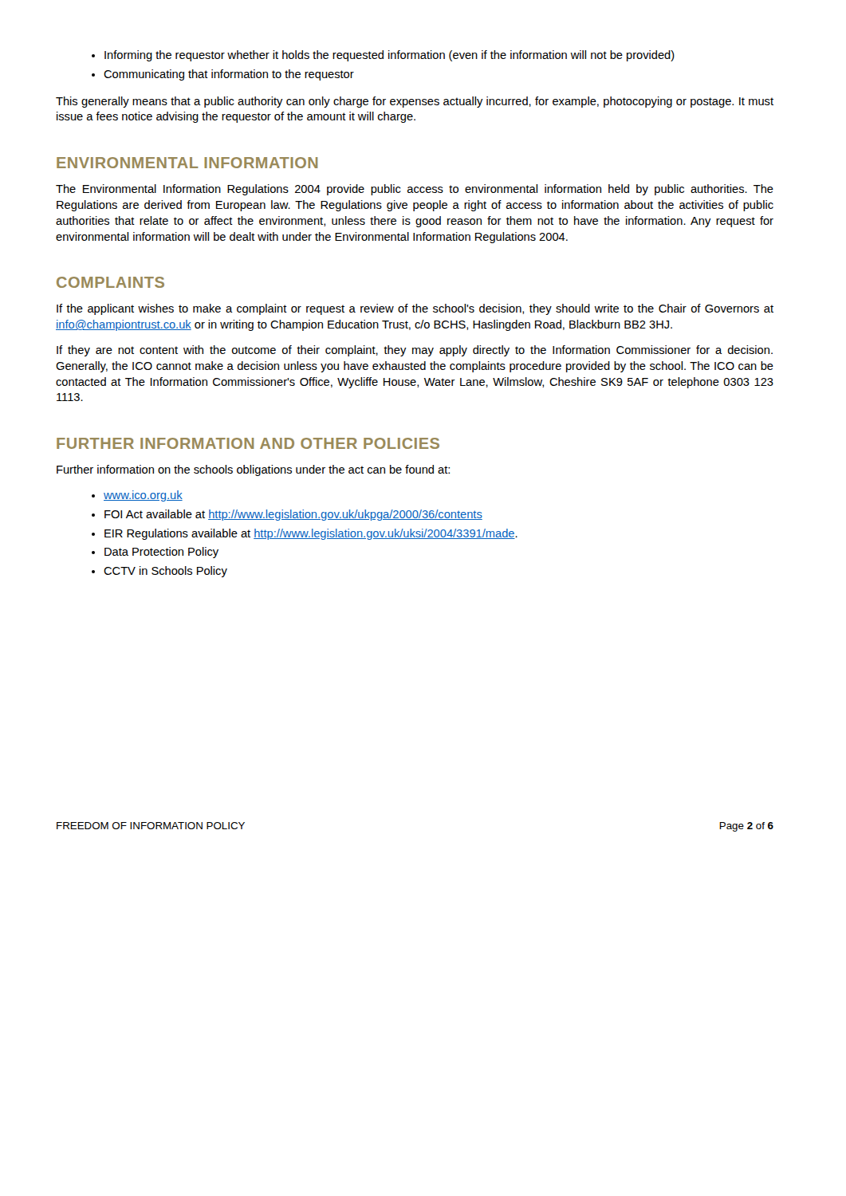Informing the requestor whether it holds the requested information (even if the information will not be provided)
Communicating that information to the requestor
This generally means that a public authority can only charge for expenses actually incurred, for example, photocopying or postage. It must issue a fees notice advising the requestor of the amount it will charge.
Environmental Information
The Environmental Information Regulations 2004 provide public access to environmental information held by public authorities. The Regulations are derived from European law. The Regulations give people a right of access to information about the activities of public authorities that relate to or affect the environment, unless there is good reason for them not to have the information. Any request for environmental information will be dealt with under the Environmental Information Regulations 2004.
Complaints
If the applicant wishes to make a complaint or request a review of the school's decision, they should write to the Chair of Governors at info@championtrust.co.uk or in writing to Champion Education Trust, c/o BCHS, Haslingden Road, Blackburn BB2 3HJ.
If they are not content with the outcome of their complaint, they may apply directly to the Information Commissioner for a decision. Generally, the ICO cannot make a decision unless you have exhausted the complaints procedure provided by the school. The ICO can be contacted at The Information Commissioner's Office, Wycliffe House, Water Lane, Wilmslow, Cheshire SK9 5AF or telephone 0303 123 1113.
Further Information and Other Policies
Further information on the schools obligations under the act can be found at:
www.ico.org.uk
FOI Act available at http://www.legislation.gov.uk/ukpga/2000/36/contents
EIR Regulations available at http://www.legislation.gov.uk/uksi/2004/3391/made.
Data Protection Policy
CCTV in Schools Policy
Freedom of Information Policy
Page 2 of 6